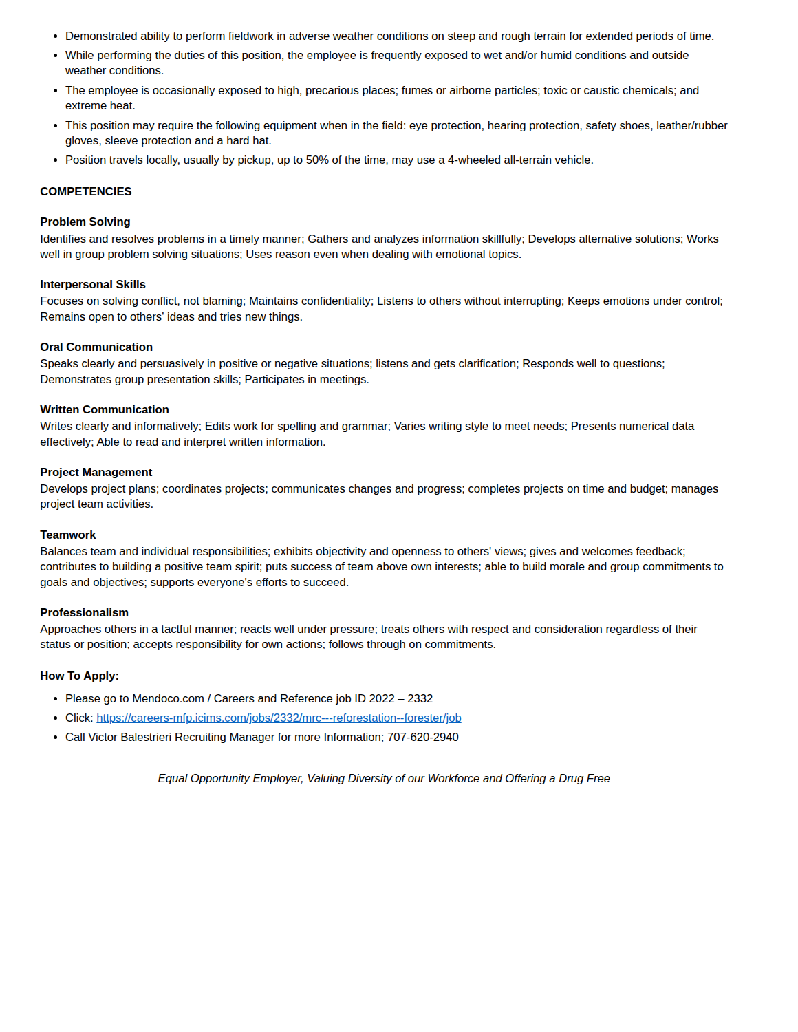Demonstrated ability to perform fieldwork in adverse weather conditions on steep and rough terrain for extended periods of time.
While performing the duties of this position, the employee is frequently exposed to wet and/or humid conditions and outside weather conditions.
The employee is occasionally exposed to high, precarious places; fumes or airborne particles; toxic or caustic chemicals; and extreme heat.
This position may require the following equipment when in the field: eye protection, hearing protection, safety shoes, leather/rubber gloves, sleeve protection and a hard hat.
Position travels locally, usually by pickup, up to 50% of the time, may use a 4-wheeled all-terrain vehicle.
COMPETENCIES
Problem Solving
Identifies and resolves problems in a timely manner; Gathers and analyzes information skillfully; Develops alternative solutions; Works well in group problem solving situations; Uses reason even when dealing with emotional topics.
Interpersonal Skills
Focuses on solving conflict, not blaming; Maintains confidentiality; Listens to others without interrupting; Keeps emotions under control; Remains open to others' ideas and tries new things.
Oral Communication
Speaks clearly and persuasively in positive or negative situations; listens and gets clarification; Responds well to questions; Demonstrates group presentation skills; Participates in meetings.
Written Communication
Writes clearly and informatively; Edits work for spelling and grammar; Varies writing style to meet needs; Presents numerical data effectively; Able to read and interpret written information.
Project Management
Develops project plans; coordinates projects; communicates changes and progress; completes projects on time and budget; manages project team activities.
Teamwork
Balances team and individual responsibilities; exhibits objectivity and openness to others' views; gives and welcomes feedback; contributes to building a positive team spirit; puts success of team above own interests; able to build morale and group commitments to goals and objectives; supports everyone's efforts to succeed.
Professionalism
Approaches others in a tactful manner; reacts well under pressure; treats others with respect and consideration regardless of their status or position; accepts responsibility for own actions; follows through on commitments.
How To Apply:
Please go to Mendoco.com / Careers and Reference job ID 2022 – 2332
Click: https://careers-mfp.icims.com/jobs/2332/mrc---reforestation--forester/job
Call Victor Balestrieri Recruiting Manager for more Information; 707-620-2940
Equal Opportunity Employer, Valuing Diversity of our Workforce and Offering a Drug Free